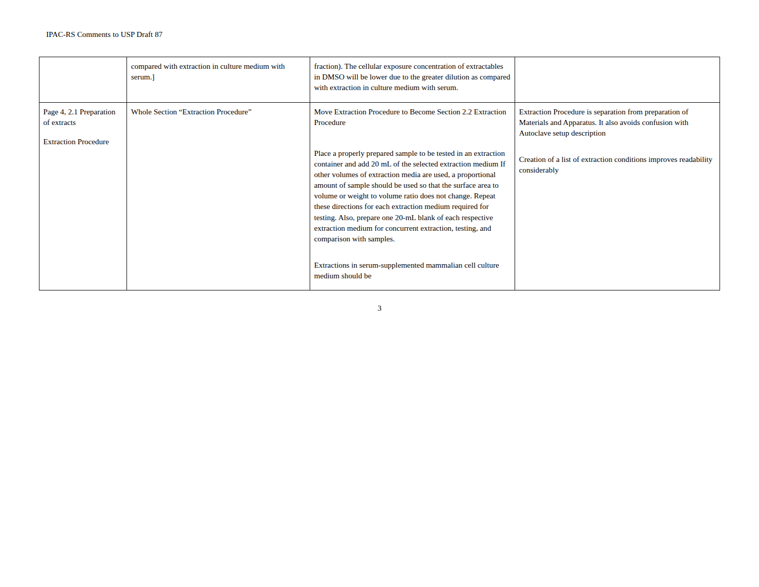IPAC-RS Comments to USP Draft 87
| | compared with extraction in culture medium with serum.] | fraction). The cellular exposure concentration of extractables in DMSO will be lower due to the greater dilution as compared with extraction in culture medium with serum. | |
| Page 4, 2.1 Preparation of extracts Extraction Procedure | Whole Section “Extraction Procedure” | Move Extraction Procedure to Become Section 2.2 Extraction Procedure Place a properly prepared sample to be tested in an extraction container and add 20 mL of the selected extraction medium If other volumes of extraction media are used, a proportional amount of sample should be used so that the surface area to volume or weight to volume ratio does not change. Repeat these directions for each extraction medium required for testing. Also, prepare one 20-mL blank of each respective extraction medium for concurrent extraction, testing, and comparison with samples. Extractions in serum-supplemented mammalian cell culture medium should be | Extraction Procedure is separation from preparation of Materials and Apparatus. It also avoids confusion with Autoclave setup description Creation of a list of extraction conditions improves readability considerably |
3